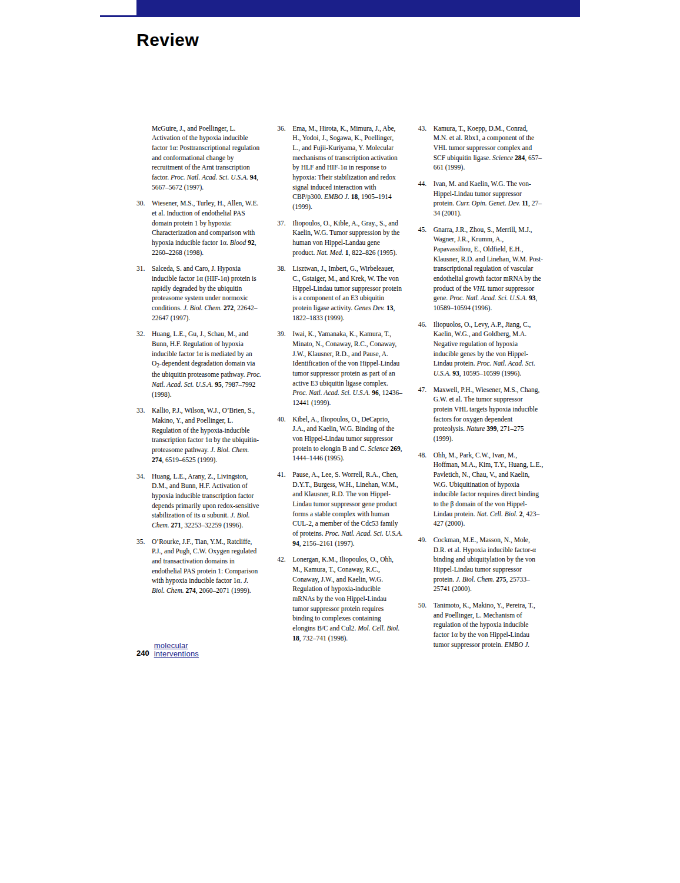Review
McGuire, J., and Poellinger, L. Activation of the hypoxia inducible factor 1α: Posttranscriptional regulation and conformational change by recruitment of the Arnt transcription factor. Proc. Natl. Acad. Sci. U.S.A. 94, 5667–5672 (1997).
30. Wiesener, M.S., Turley, H., Allen, W.E. et al. Induction of endothelial PAS domain protein 1 by hypoxia: Characterization and comparison with hypoxia inducible factor 1α. Blood 92, 2260–2268 (1998).
31. Salceda, S. and Caro, J. Hypoxia inducible factor 1α (HIF-1α) protein is rapidly degraded by the ubiquitin proteasome system under normoxic conditions. J. Biol. Chem. 272, 22642–22647 (1997).
32. Huang, L.E., Gu, J., Schau, M., and Bunn, H.F. Regulation of hypoxia inducible factor 1α is mediated by an O2-dependent degradation domain via the ubiquitin proteasome pathway. Proc. Natl. Acad. Sci. U.S.A. 95, 7987–7992 (1998).
33. Kallio, P.J., Wilson, W.J., O’Brien, S., Makino, Y., and Poellinger, L. Regulation of the hypoxia-inducible transcription factor 1α by the ubiquitin-proteasome pathway. J. Biol. Chem. 274, 6519–6525 (1999).
34. Huang, L.E., Arany, Z., Livingston, D.M., and Bunn, H.F. Activation of hypoxia inducible transcription factor depends primarily upon redox-sensitive stabilization of its α subunit. J. Biol. Chem. 271, 32253–32259 (1996).
35. O’Rourke, J.F., Tian, Y.M., Ratcliffe, P.J., and Pugh, C.W. Oxygen regulated and transactivation domains in endothelial PAS protein 1: Comparison with hypoxia inducible factor 1α. J. Biol. Chem. 274, 2060–2071 (1999).
36. Ema, M., Hirota, K., Mimura, J., Abe, H., Yodoi, J., Sogawa, K., Poellinger, L., and Fujii-Kuriyama, Y. Molecular mechanisms of transcription activation by HLF and HIF-1α in response to hypoxia: Their stabilization and redox signal induced interaction with CBP/p300. EMBO J. 18, 1905–1914 (1999).
37. Iliopoulos, O., Kible, A., Gray., S., and Kaelin, W.G. Tumor suppression by the human von Hippel-Landau gene product. Nat. Med. 1, 822–826 (1995).
38. Lisztwan, J., Imbert, G., Wirbeleauer, C., Gstaiger, M., and Krek, W. The von Hippel-Lindau tumor suppressor protein is a component of an E3 ubiquitin protein ligase activity. Genes Dev. 13, 1822–1833 (1999).
39. Iwai, K., Yamanaka, K., Kamura, T., Minato, N., Conaway, R.C., Conaway, J.W., Klausner, R.D., and Pause, A. Identification of the von Hippel-Lindau tumor suppressor protein as part of an active E3 ubiquitin ligase complex. Proc. Natl. Acad. Sci. U.S.A. 96, 12436–12441 (1999).
40. Kibel, A., Iliopoulos, O., DeCaprio, J.A., and Kaelin, W.G. Binding of the von Hippel-Lindau tumor suppressor protein to elongin B and C. Science 269, 1444–1446 (1995).
41. Pause, A., Lee, S. Worrell, R.A., Chen, D.Y.T., Burgess, W.H., Linehan, W.M., and Klausner, R.D. The von Hippel-Lindau tumor suppressor gene product forms a stable complex with human CUL-2, a member of the Cdc53 family of proteins. Proc. Natl. Acad. Sci. U.S.A. 94, 2156–2161 (1997).
42. Lonergan, K.M., Iliopoulos, O., Ohh, M., Kamura, T., Conaway, R.C., Conaway, J.W., and Kaelin, W.G. Regulation of hypoxia-inducible mRNAs by the von Hippel-Lindau tumor suppressor protein requires binding to complexes containing elongins B/C and Cul2. Mol. Cell. Biol. 18, 732–741 (1998).
43. Kamura, T., Koepp, D.M., Conrad, M.N. et al. Rbx1, a component of the VHL tumor suppressor complex and SCF ubiquitin ligase. Science 284, 657–661 (1999).
44. Ivan, M. and Kaelin, W.G. The von-Hippel-Lindau tumor suppressor protein. Curr. Opin. Genet. Dev. 11, 27–34 (2001).
45. Gnarra, J.R., Zhou, S., Merrill, M.J., Wagner, J.R., Krumm, A., Papavassiliou, E., Oldfield, E.H., Klausner, R.D. and Linehan, W.M. Post-transcriptional regulation of vascular endothelial growth factor mRNA by the product of the VHL tumor suppressor gene. Proc. Natl. Acad. Sci. U.S.A. 93, 10589–10594 (1996).
46. Iliopuolos, O., Levy, A.P., Jiang, C., Kaelin, W.G., and Goldberg, M.A. Negative regulation of hypoxia inducible genes by the von Hippel-Lindau protein. Proc. Natl. Acad. Sci. U.S.A. 93, 10595–10599 (1996).
47. Maxwell, P.H., Wiesener, M.S., Chang, G.W. et al. The tumor suppressor protein VHL targets hypoxia inducible factors for oxygen dependent proteolysis. Nature 399, 271–275 (1999).
48. Ohh, M., Park, C.W., Ivan, M., Hoffman, M.A., Kim, T.Y., Huang, L.E., Pavletich, N., Chau, V., and Kaelin, W.G. Ubiquitination of hypoxia inducible factor requires direct binding to the β domain of the von Hippel-Lindau protein. Nat. Cell. Biol. 2, 423–427 (2000).
49. Cockman, M.E., Masson, N., Mole, D.R. et al. Hypoxia inducible factor-α binding and ubiquitylation by the von Hippel-Lindau tumor suppressor protein. J. Biol. Chem. 275, 25733–25741 (2000).
50. Tanimoto, K., Makino, Y., Pereira, T., and Poellinger, L. Mechanism of regulation of the hypoxia inducible factor 1α by the von Hippel-Lindau tumor suppressor protein. EMBO J.
240
molecular interventions